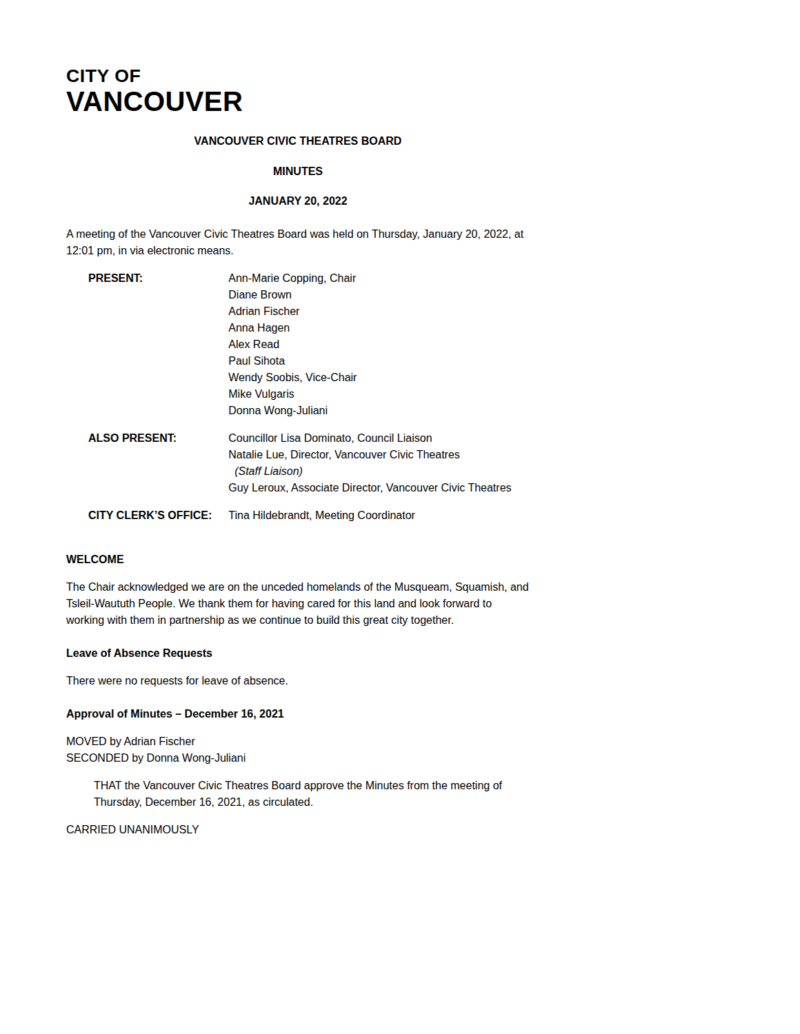CITY OF
VANCOUVER
VANCOUVER CIVIC THEATRES BOARD
MINUTES
JANUARY 20, 2022
A meeting of the Vancouver Civic Theatres Board was held on Thursday, January 20, 2022, at 12:01 pm, in via electronic means.
| PRESENT: | Ann-Marie Copping, Chair Diane Brown Adrian Fischer Anna Hagen Alex Read Paul Sihota Wendy Soobis, Vice-Chair Mike Vulgaris Donna Wong-Juliani |
| ALSO PRESENT: | Councillor Lisa Dominato, Council Liaison Natalie Lue, Director, Vancouver Civic Theatres (Staff Liaison) Guy Leroux, Associate Director, Vancouver Civic Theatres |
| CITY CLERK’S OFFICE: | Tina Hildebrandt, Meeting Coordinator |
WELCOME
The Chair acknowledged we are on the unceded homelands of the Musqueam, Squamish, and Tsleil-Waututh People. We thank them for having cared for this land and look forward to working with them in partnership as we continue to build this great city together.
Leave of Absence Requests
There were no requests for leave of absence.
Approval of Minutes – December 16, 2021
MOVED by Adrian Fischer
SECONDED by Donna Wong-Juliani
THAT the Vancouver Civic Theatres Board approve the Minutes from the meeting of Thursday, December 16, 2021, as circulated.
CARRIED UNANIMOUSLY